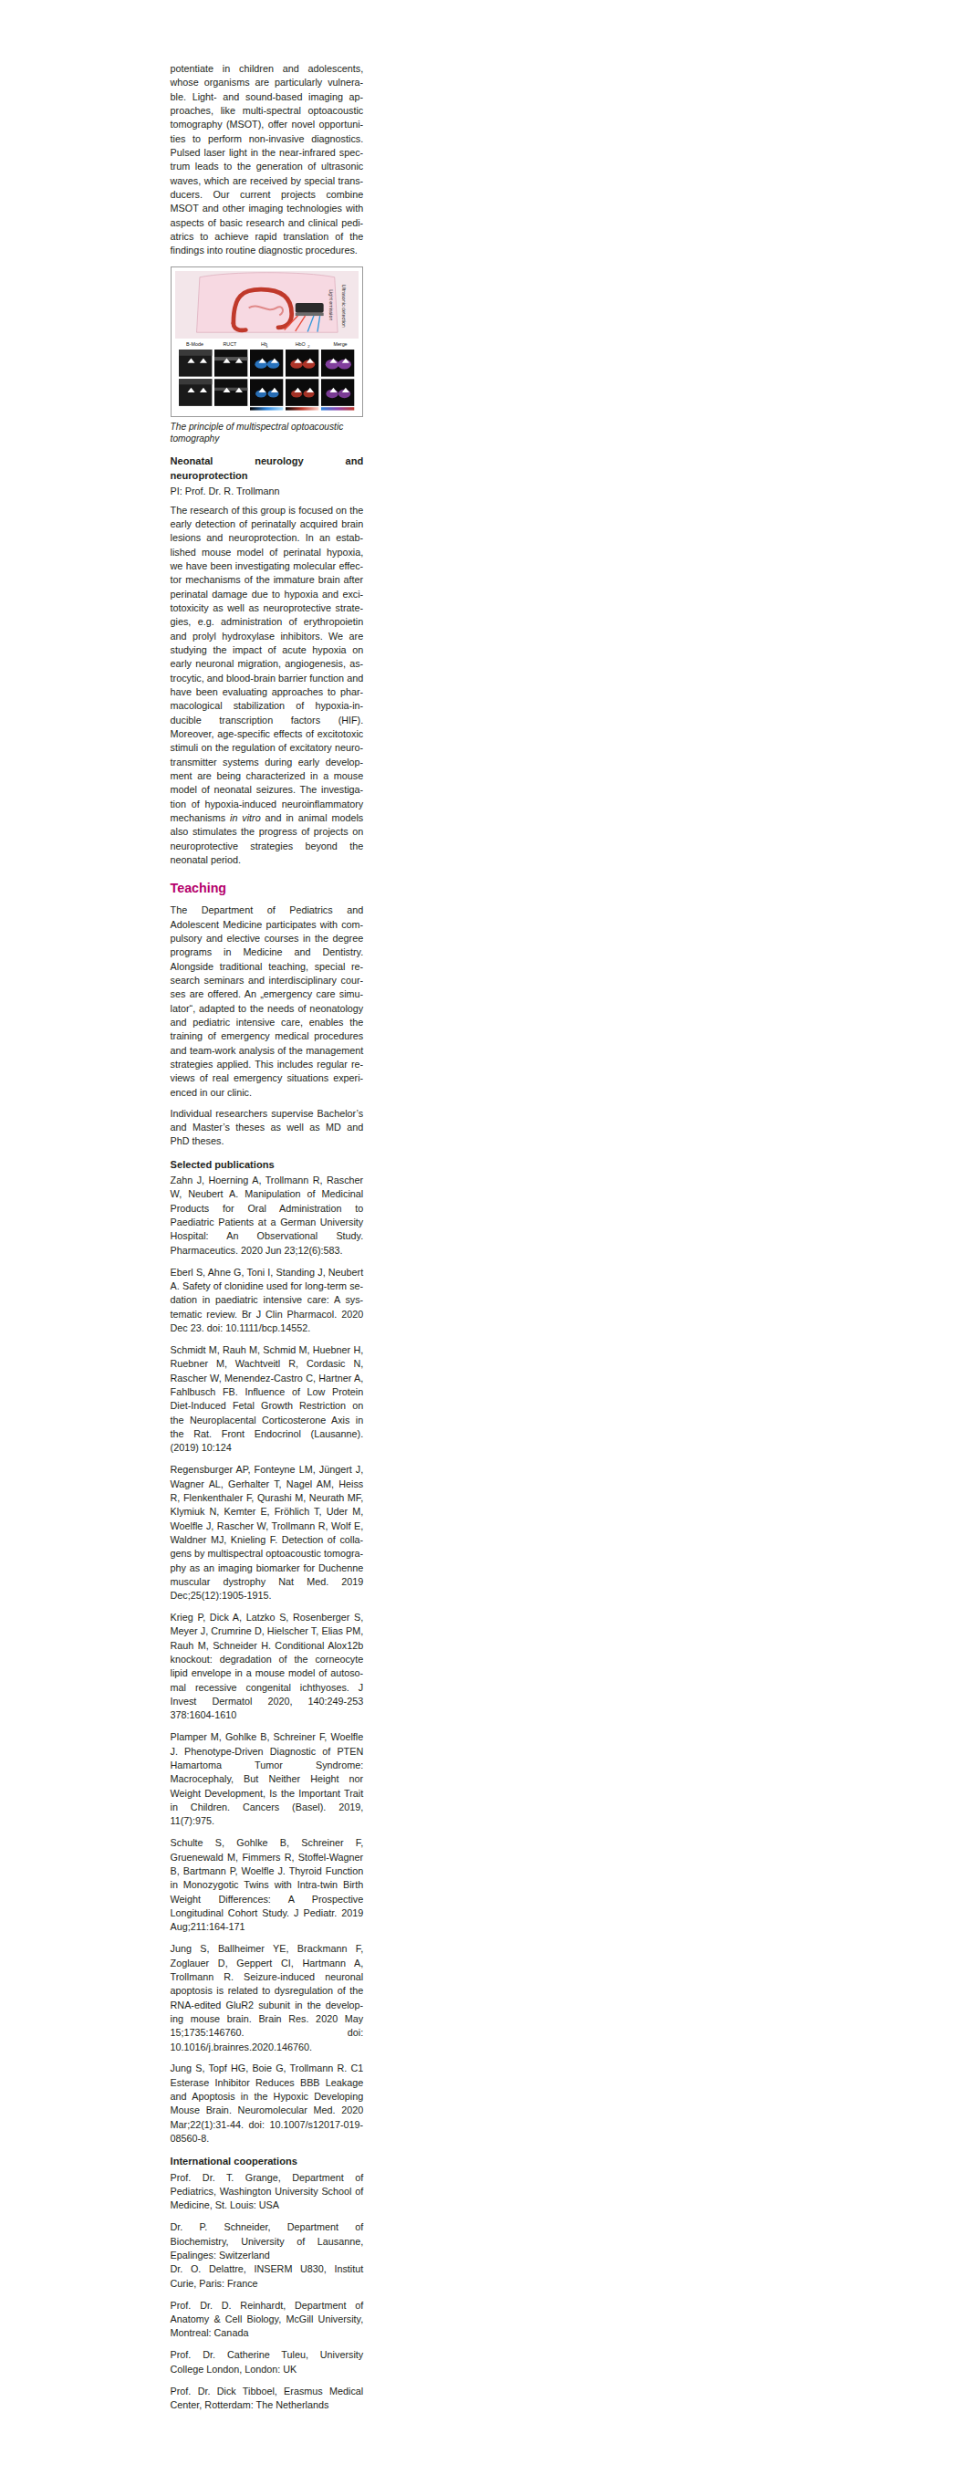potentiate in children and adolescents, whose organisms are particularly vulnerable. Light- and sound-based imaging approaches, like multi-spectral optoacoustic tomography (MSOT), offer novel opportunities to perform non-invasive diagnostics. Pulsed laser light in the near-infrared spectrum leads to the generation of ultrasonic waves, which are received by special transducers. Our current projects combine MSOT and other imaging technologies with aspects of basic research and clinical pediatrics to achieve rapid translation of the findings into routine diagnostic procedures.
Light emission Ultrasonic detection B-Mode RUCT Hb x HbO 2 Merge
The principle of multispectral optoacoustic tomography
Neonatal neurology and neuroprotection
PI: Prof. Dr. R. Trollmann
The research of this group is focused on the early detection of perinatally acquired brain lesions and neuroprotection. In an established mouse model of perinatal hypoxia, we have been investigating molecular effector mechanisms of the immature brain after perinatal damage due to hypoxia and excitotoxicity as well as neuroprotective strategies, e.g. administration of erythropoietin and prolyl hydroxylase inhibitors. We are studying the impact of acute hypoxia on early neuronal migration, angiogenesis, astrocytic, and blood-brain barrier function and have been evaluating approaches to pharmacological stabilization of hypoxia-inducible transcription factors (HIF). Moreover, age-specific effects of excitotoxic stimuli on the regulation of excitatory neurotransmitter systems during early development are being characterized in a mouse model of neonatal seizures. The investigation of hypoxia-induced neuroinflammatory mechanisms in vitro and in animal models also stimulates the progress of projects on neuroprotective strategies beyond the neonatal period.
Teaching
The Department of Pediatrics and Adolescent Medicine participates with compulsory and elective courses in the degree programs in Medicine and Dentistry. Alongside traditional teaching, special research seminars and interdisciplinary courses are offered. An „emergency care simulator“, adapted to the needs of neonatology and pediatric intensive care, enables the training of emergency medical procedures and team-work analysis of the management strategies applied. This includes regular reviews of real emergency situations experienced in our clinic.
Individual researchers supervise Bachelor’s and Master’s theses as well as MD and PhD theses.
Selected publications
Zahn J, Hoerning A, Trollmann R, Rascher W, Neubert A. Manipulation of Medicinal Products for Oral Administration to Paediatric Patients at a German University Hospital: An Observational Study. Pharmaceutics. 2020 Jun 23;12(6):583.
Eberl S, Ahne G, Toni I, Standing J, Neubert A. Safety of clonidine used for long-term sedation in paediatric intensive care: A systematic review. Br J Clin Pharmacol. 2020 Dec 23. doi: 10.1111/bcp.14552.
Schmidt M, Rauh M, Schmid M, Huebner H, Ruebner M, Wachtveitl R, Cordasic N, Rascher W, Menendez-Castro C, Hartner A, Fahlbusch FB. Influence of Low Protein Diet-Induced Fetal Growth Restriction on the Neuroplacental Corticosterone Axis in the Rat. Front Endocrinol (Lausanne). (2019) 10:124
Regensburger AP, Fonteyne LM, Jüngert J, Wagner AL, Gerhalter T, Nagel AM, Heiss R, Flenkenthaler F, Qurashi M, Neurath MF, Klymiuk N, Kemter E, Fröhlich T, Uder M, Woelfle J, Rascher W, Trollmann R, Wolf E, Waldner MJ, Knieling F. Detection of collagens by multispectral optoacoustic tomography as an imaging biomarker for Duchenne muscular dystrophy Nat Med. 2019 Dec;25(12):1905-1915.
Krieg P, Dick A, Latzko S, Rosenberger S, Meyer J, Crumrine D, Hielscher T, Elias PM, Rauh M, Schneider H. Conditional Alox12b knockout: degradation of the corneocyte lipid envelope in a mouse model of autosomal recessive congenital ichthyoses. J Invest Dermatol 2020, 140:249-253 378:1604-1610
Plamper M, Gohlke B, Schreiner F, Woelfle J. Phenotype-Driven Diagnostic of PTEN Hamartoma Tumor Syndrome: Macrocephaly, But Neither Height nor Weight Development, Is the Important Trait in Children. Cancers (Basel). 2019, 11(7):975.
Schulte S, Gohlke B, Schreiner F, Gruenewald M, Fimmers R, Stoffel-Wagner B, Bartmann P, Woelfle J. Thyroid Function in Monozygotic Twins with Intra-twin Birth Weight Differences: A Prospective Longitudinal Cohort Study. J Pediatr. 2019 Aug;211:164-171
Jung S, Ballheimer YE, Brackmann F, Zoglauer D, Geppert CI, Hartmann A, Trollmann R. Seizure-induced neuronal apoptosis is related to dysregulation of the RNA-edited GluR2 subunit in the developing mouse brain. Brain Res. 2020 May 15;1735:146760. doi: 10.1016/j.brainres.2020.146760.
Jung S, Topf HG, Boie G, Trollmann R. C1 Esterase Inhibitor Reduces BBB Leakage and Apoptosis in the Hypoxic Developing Mouse Brain. Neuromolecular Med. 2020 Mar;22(1):31-44. doi: 10.1007/s12017-019-08560-8.
International cooperations
Prof. Dr. T. Grange, Department of Pediatrics, Washington University School of Medicine, St. Louis: USA
Dr. P. Schneider, Department of Biochemistry, University of Lausanne, Epalinges: Switzerland
Dr. O. Delattre, INSERM U830, Institut Curie, Paris: France
Prof. Dr. D. Reinhardt, Department of Anatomy & Cell Biology, McGill University, Montreal: Canada
Prof. Dr. Catherine Tuleu, University College London, London: UK
Prof. Dr. Dick Tibboel, Erasmus Medical Center, Rotterdam: The Netherlands